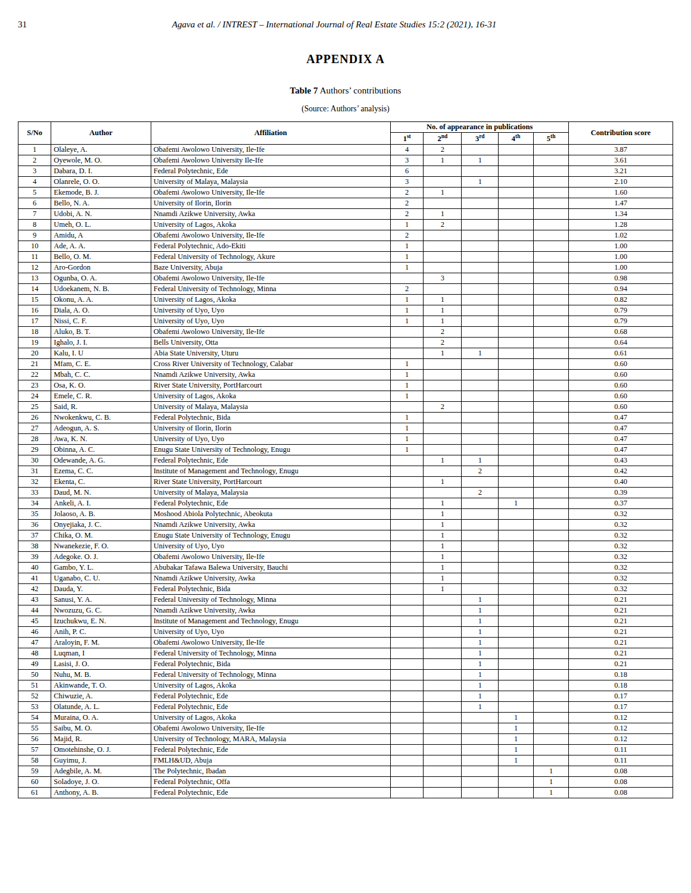31 Agava et al. / INTREST – International Journal of Real Estate Studies 15:2 (2021), 16-31
APPENDIX A
Table 7 Authors’ contributions
(Source: Authors’ analysis)
| S/No | Author | Affiliation | No. of appearance in publications | Contribution score |
| --- | --- | --- | --- | --- |
| 1 st | 2 nd | 3 rd | 4 th | 5 th |
| 1 | Olaleye, A. | Obafemi Awolowo University, Ile-Ife | 4 | 2 | | | | 3.87 |
| 2 | Oyewole, M. O. | Obafemi Awolowo University Ile-Ife | 3 | 1 | 1 | | | 3.61 |
| 3 | Dabara, D. I. | Federal Polytechnic, Ede | 6 | | | | | 3.21 |
| 4 | Olanrele, O. O. | University of Malaya, Malaysia | 3 | | 1 | | | 2.10 |
| 5 | Ekemode, B. J. | Obafemi Awolowo University, Ile-Ife | 2 | 1 | | | | 1.60 |
| 6 | Bello, N. A. | University of Ilorin, Ilorin | 2 | | | | | 1.47 |
| 7 | Udobi, A. N. | Nnamdi Azikwe University, Awka | 2 | 1 | | | | 1.34 |
| 8 | Umeh, O. L. | University of Lagos, Akoka | 1 | 2 | | | | 1.28 |
| 9 | Amidu, A | Obafemi Awolowo University, Ile-Ife | 2 | | | | | 1.02 |
| 10 | Ade, A. A. | Federal Polytechnic, Ado-Ekiti | 1 | | | | | 1.00 |
| 11 | Bello, O. M. | Federal University of Technology, Akure | 1 | | | | | 1.00 |
| 12 | Aro-Gordon | Baze University, Abuja | 1 | | | | | 1.00 |
| 13 | Ogunba, O. A. | Obafemi Awolowo University, Ile-Ife | | 3 | | | | 0.98 |
| 14 | Udoekanem, N. B. | Federal University of Technology, Minna | 2 | | | | | 0.94 |
| 15 | Okonu, A. A. | University of Lagos, Akoka | 1 | 1 | | | | 0.82 |
| 16 | Diala, A. O. | University of Uyo, Uyo | 1 | 1 | | | | 0.79 |
| 17 | Nissi, C. F. | University of Uyo, Uyo | 1 | 1 | | | | 0.79 |
| 18 | Aluko, B. T. | Obafemi Awolowo University, Ile-Ife | | 2 | | | | 0.68 |
| 19 | Ighalo, J. I. | Bells University, Otta | | 2 | | | | 0.64 |
| 20 | Kalu, I. U | Abia State University, Uturu | | 1 | 1 | | | 0.61 |
| 21 | Mfam, C. E. | Cross River University of Technology, Calabar | 1 | | | | | 0.60 |
| 22 | Mbah, C. C. | Nnamdi Azikwe University, Awka | 1 | | | | | 0.60 |
| 23 | Osa, K. O. | River State University, PortHarcourt | 1 | | | | | 0.60 |
| 24 | Emele, C. R. | University of Lagos, Akoka | 1 | | | | | 0.60 |
| 25 | Said, R. | University of Malaya, Malaysia | | 2 | | | | 0.60 |
| 26 | Nwokenkwu, C. B. | Federal Polytechnic, Bida | 1 | | | | | 0.47 |
| 27 | Adeogun, A. S. | University of Ilorin, Ilorin | 1 | | | | | 0.47 |
| 28 | Awa, K. N. | University of Uyo, Uyo | 1 | | | | | 0.47 |
| 29 | Obinna, A. C. | Enugu State University of Technology, Enugu | 1 | | | | | 0.47 |
| 30 | Odewande, A. G. | Federal Polytechnic, Ede | | 1 | 1 | | | 0.43 |
| 31 | Ezema, C. C. | Institute of Management and Technology, Enugu | | | 2 | | | 0.42 |
| 32 | Ekenta, C. | River State University, PortHarcourt | | 1 | | | | 0.40 |
| 33 | Daud, M. N. | University of Malaya, Malaysia | | | 2 | | | 0.39 |
| 34 | Ankeli, A. I. | Federal Polytechnic, Ede | | 1 | | 1 | | 0.37 |
| 35 | Jolaoso, A. B. | Moshood Abiola Polytechnic, Abeokuta | | 1 | | | | 0.32 |
| 36 | Onyejiaka, J. C. | Nnamdi Azikwe University, Awka | | 1 | | | | 0.32 |
| 37 | Chika, O. M. | Enugu State University of Technology, Enugu | | 1 | | | | 0.32 |
| 38 | Nwanekezie, F. O. | University of Uyo, Uyo | | 1 | | | | 0.32 |
| 39 | Adegoke. O. J. | Obafemi Awolowo University, Ile-Ife | | 1 | | | | 0.32 |
| 40 | Gambo, Y. L. | Abubakar Tafawa Balewa University, Bauchi | | 1 | | | | 0.32 |
| 41 | Uganabo, C. U. | Nnamdi Azikwe University, Awka | | 1 | | | | 0.32 |
| 42 | Dauda, Y. | Federal Polytechnic, Bida | | 1 | | | | 0.32 |
| 43 | Sanusi, Y. A. | Federal University of Technology, Minna | | | 1 | | | 0.21 |
| 44 | Nwozuzu, G. C. | Nnamdi Azikwe University, Awka | | | 1 | | | 0.21 |
| 45 | Izuchukwu, E. N. | Institute of Management and Technology, Enugu | | | 1 | | | 0.21 |
| 46 | Anih, P. C. | University of Uyo, Uyo | | | 1 | | | 0.21 |
| 47 | Araloyin, F. M. | Obafemi Awolowo University, Ile-Ife | | | 1 | | | 0.21 |
| 48 | Luqman, I | Federal University of Technology, Minna | | | 1 | | | 0.21 |
| 49 | Lasisi, J. O. | Federal Polytechnic, Bida | | | 1 | | | 0.21 |
| 50 | Nuhu, M. B. | Federal University of Technology, Minna | | | 1 | | | 0.18 |
| 51 | Akinwande, T. O. | University of Lagos, Akoka | | | 1 | | | 0.18 |
| 52 | Chiwuzie, A. | Federal Polytechnic, Ede | | | 1 | | | 0.17 |
| 53 | Olatunde, A. L. | Federal Polytechnic, Ede | | | 1 | | | 0.17 |
| 54 | Muraina, O. A. | University of Lagos, Akoka | | | | 1 | | 0.12 |
| 55 | Saibu, M. O. | Obafemi Awolowo University, Ile-Ife | | | | 1 | | 0.12 |
| 56 | Majid, R. | University of Technology, MARA, Malaysia | | | | 1 | | 0.12 |
| 57 | Omotehinshe, O. J. | Federal Polytechnic, Ede | | | | 1 | | 0.11 |
| 58 | Guyimu, J. | FMLH&UD, Abuja | | | | 1 | | 0.11 |
| 59 | Adegbile, A. M. | The Polytechnic, Ibadan | | | | | 1 | 0.08 |
| 60 | Soladoye, J. O. | Federal Polytechnic, Offa | | | | | 1 | 0.08 |
| 61 | Anthony, A. B. | Federal Polytechnic, Ede | | | | | 1 | 0.08 |